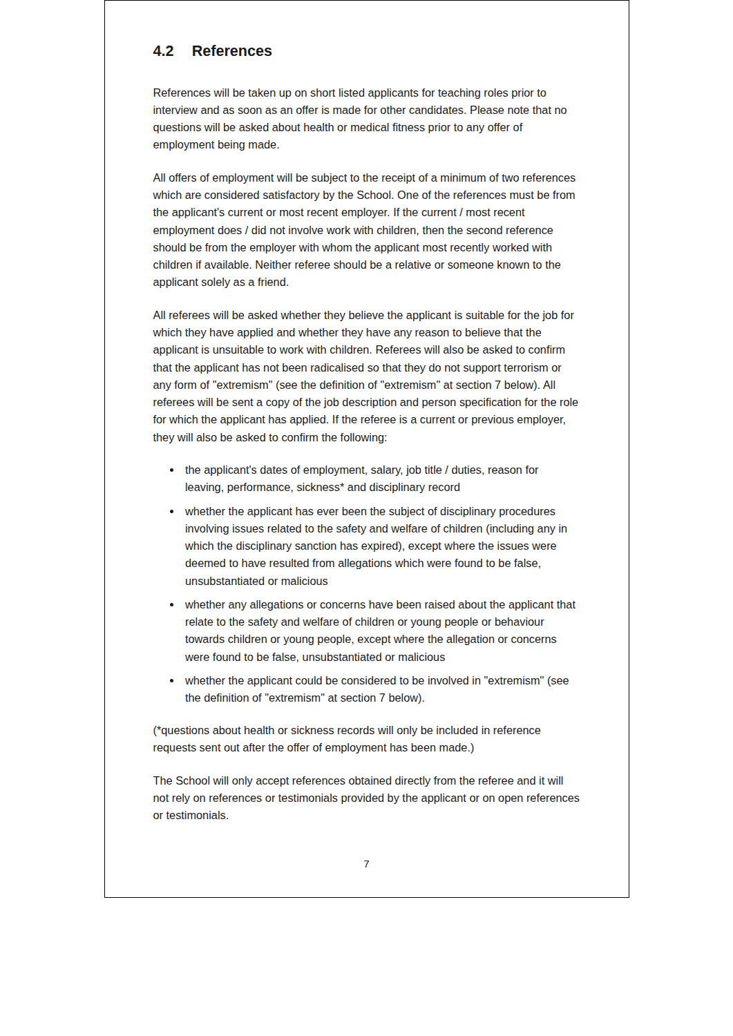4.2 References
References will be taken up on short listed applicants for teaching roles prior to interview and as soon as an offer is made for other candidates. Please note that no questions will be asked about health or medical fitness prior to any offer of employment being made.
All offers of employment will be subject to the receipt of a minimum of two references which are considered satisfactory by the School. One of the references must be from the applicant's current or most recent employer. If the current / most recent employment does / did not involve work with children, then the second reference should be from the employer with whom the applicant most recently worked with children if available. Neither referee should be a relative or someone known to the applicant solely as a friend.
All referees will be asked whether they believe the applicant is suitable for the job for which they have applied and whether they have any reason to believe that the applicant is unsuitable to work with children. Referees will also be asked to confirm that the applicant has not been radicalised so that they do not support terrorism or any form of "extremism" (see the definition of "extremism" at section 7 below). All referees will be sent a copy of the job description and person specification for the role for which the applicant has applied. If the referee is a current or previous employer, they will also be asked to confirm the following:
the applicant's dates of employment, salary, job title / duties, reason for leaving, performance, sickness* and disciplinary record
whether the applicant has ever been the subject of disciplinary procedures involving issues related to the safety and welfare of children (including any in which the disciplinary sanction has expired), except where the issues were deemed to have resulted from allegations which were found to be false, unsubstantiated or malicious
whether any allegations or concerns have been raised about the applicant that relate to the safety and welfare of children or young people or behaviour towards children or young people, except where the allegation or concerns were found to be false, unsubstantiated or malicious
whether the applicant could be considered to be involved in "extremism" (see the definition of "extremism" at section 7 below).
(*questions about health or sickness records will only be included in reference requests sent out after the offer of employment has been made.)
The School will only accept references obtained directly from the referee and it will not rely on references or testimonials provided by the applicant or on open references or testimonials.
7